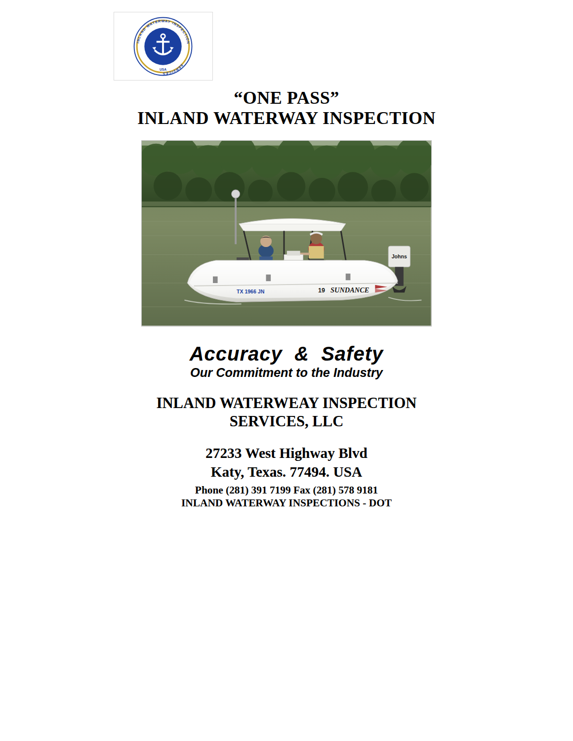USA INLAND WATERWAY INSPECTION SERVICES
“ONE PASS”
INLAND WATERWAY INSPECTION
Johns TX 1966 JN 19 SUNDANCE
Accuracy & Safety
Our Commitment to the Industry
INLAND WATERWEAY INSPECTION
SERVICES, LLC
27233 West Highway Blvd Katy, Texas. 77494. USA Phone (281) 391 7199 Fax (281) 578 9181 INLAND WATERWAY INSPECTIONS - DOT